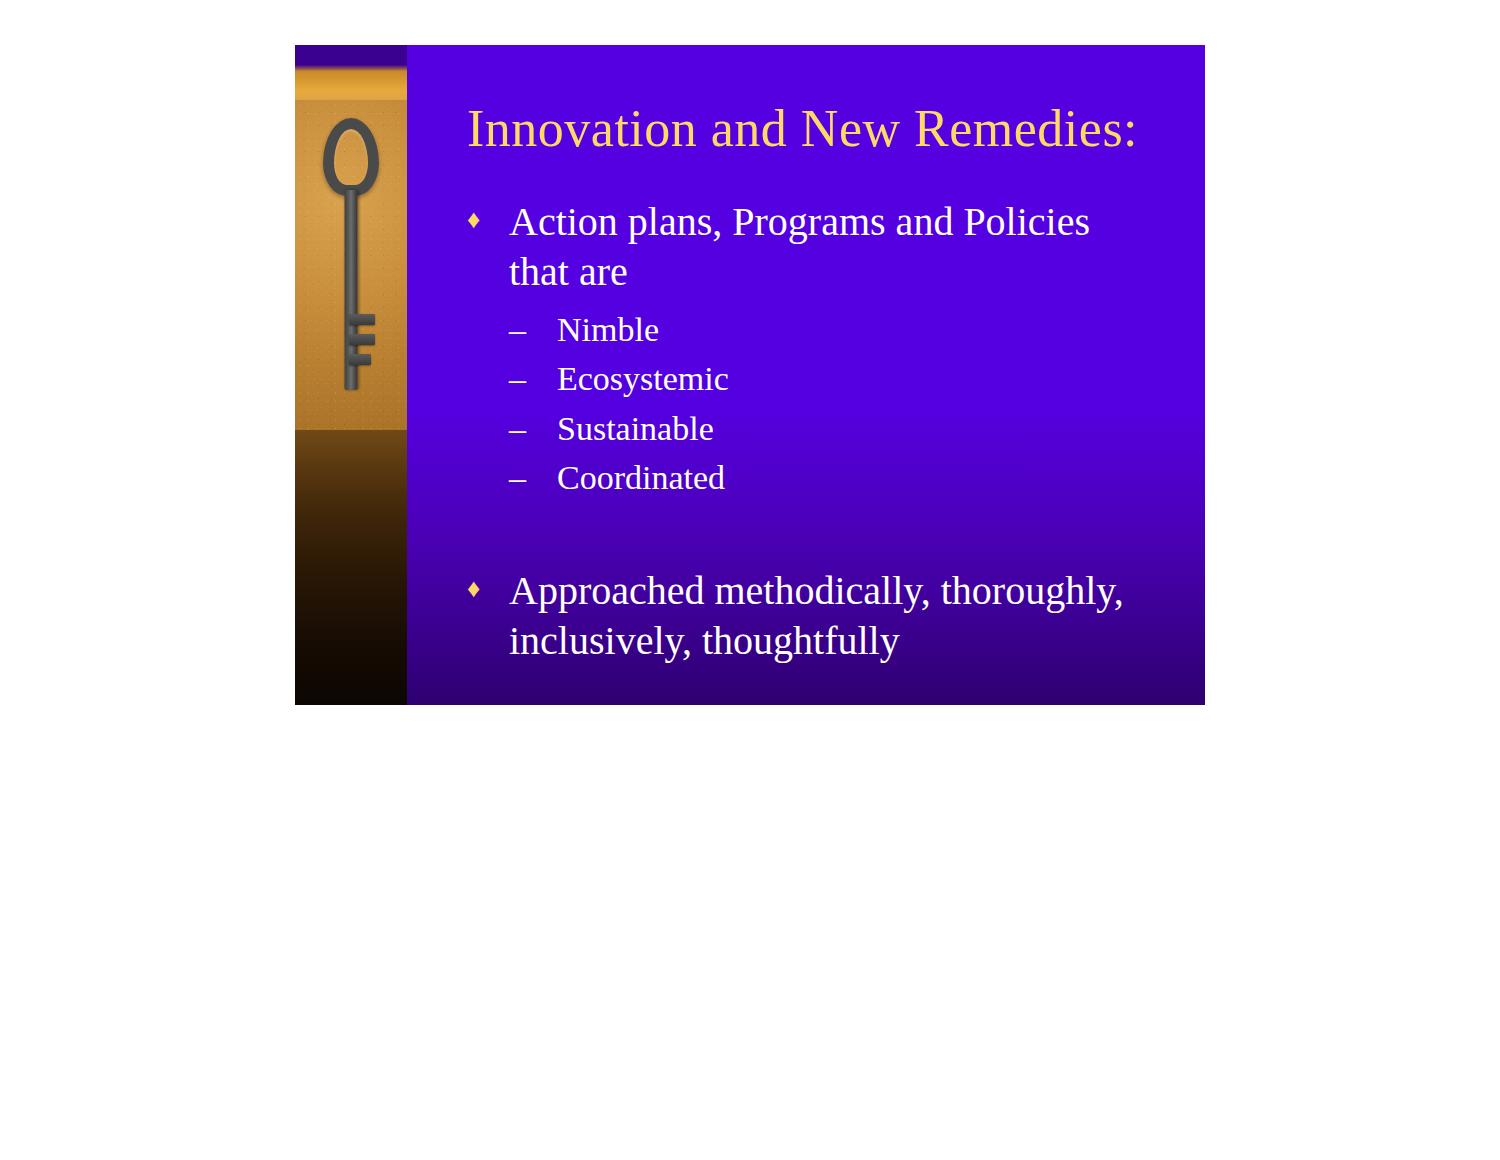Innovation and New Remedies:
Action plans, Programs and Policies that are
Nimble
Ecosystemic
Sustainable
Coordinated
Approached methodically, thoroughly, inclusively, thoughtfully